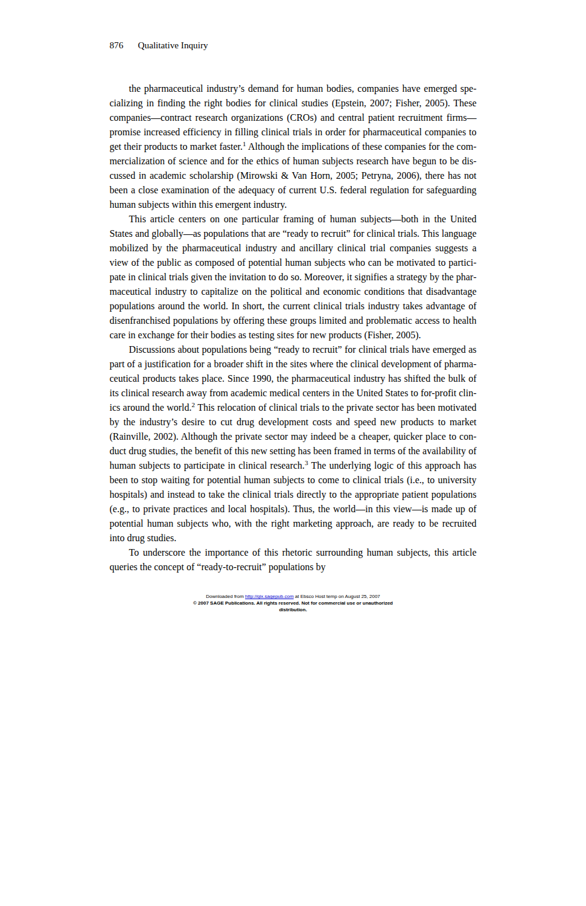876 Qualitative Inquiry
the pharmaceutical industry’s demand for human bodies, companies have emerged specializing in finding the right bodies for clinical studies (Epstein, 2007; Fisher, 2005). These companies—contract research organizations (CROs) and central patient recruitment firms—promise increased efficiency in filling clinical trials in order for pharmaceutical companies to get their products to market faster.1 Although the implications of these companies for the commercialization of science and for the ethics of human subjects research have begun to be discussed in academic scholarship (Mirowski & Van Horn, 2005; Petryna, 2006), there has not been a close examination of the adequacy of current U.S. federal regulation for safeguarding human subjects within this emergent industry.
This article centers on one particular framing of human subjects—both in the United States and globally—as populations that are “ready to recruit” for clinical trials. This language mobilized by the pharmaceutical industry and ancillary clinical trial companies suggests a view of the public as composed of potential human subjects who can be motivated to participate in clinical trials given the invitation to do so. Moreover, it signifies a strategy by the pharmaceutical industry to capitalize on the political and economic conditions that disadvantage populations around the world. In short, the current clinical trials industry takes advantage of disenfranchised populations by offering these groups limited and problematic access to health care in exchange for their bodies as testing sites for new products (Fisher, 2005).
Discussions about populations being “ready to recruit” for clinical trials have emerged as part of a justification for a broader shift in the sites where the clinical development of pharmaceutical products takes place. Since 1990, the pharmaceutical industry has shifted the bulk of its clinical research away from academic medical centers in the United States to for-profit clinics around the world.2 This relocation of clinical trials to the private sector has been motivated by the industry’s desire to cut drug development costs and speed new products to market (Rainville, 2002). Although the private sector may indeed be a cheaper, quicker place to conduct drug studies, the benefit of this new setting has been framed in terms of the availability of human subjects to participate in clinical research.3 The underlying logic of this approach has been to stop waiting for potential human subjects to come to clinical trials (i.e., to university hospitals) and instead to take the clinical trials directly to the appropriate patient populations (e.g., to private practices and local hospitals). Thus, the world—in this view—is made up of potential human subjects who, with the right marketing approach, are ready to be recruited into drug studies.
To underscore the importance of this rhetoric surrounding human subjects, this article queries the concept of “ready-to-recruit” populations by
Downloaded from http://qix.sagepub.com at Ebsco Host temp on August 25, 2007
© 2007 SAGE Publications. All rights reserved. Not for commercial use or unauthorized
distribution.